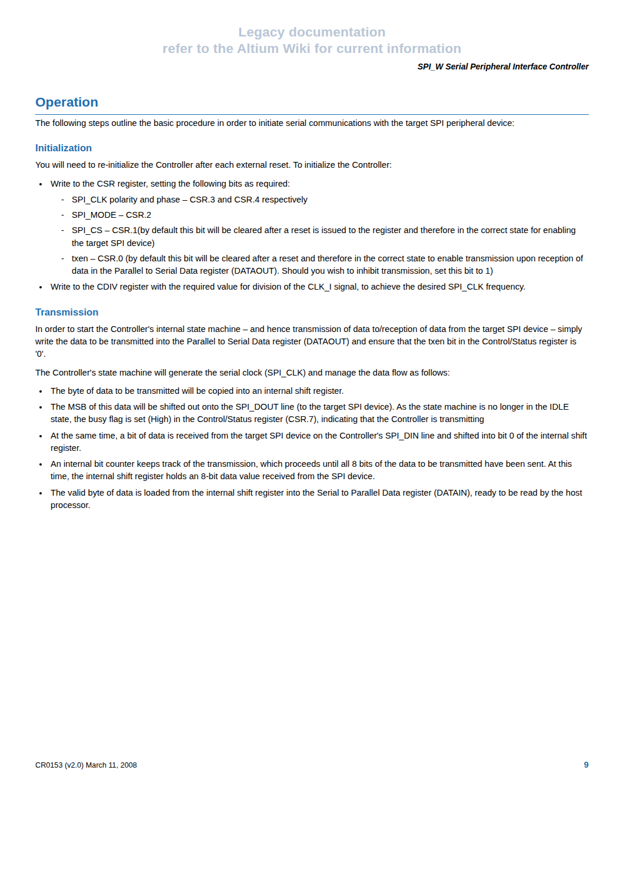Legacy documentation
refer to the Altium Wiki for current information
SPI_W Serial Peripheral Interface Controller
Operation
The following steps outline the basic procedure in order to initiate serial communications with the target SPI peripheral device:
Initialization
You will need to re-initialize the Controller after each external reset. To initialize the Controller:
Write to the CSR register, setting the following bits as required:
SPI_CLK polarity and phase – CSR.3 and CSR.4 respectively
SPI_MODE – CSR.2
SPI_CS – CSR.1(by default this bit will be cleared after a reset is issued to the register and therefore in the correct state for enabling the target SPI device)
txen – CSR.0 (by default this bit will be cleared after a reset and therefore in the correct state to enable transmission upon reception of data in the Parallel to Serial Data register (DATAOUT). Should you wish to inhibit transmission, set this bit to 1)
Write to the CDIV register with the required value for division of the CLK_I signal, to achieve the desired SPI_CLK frequency.
Transmission
In order to start the Controller's internal state machine – and hence transmission of data to/reception of data from the target SPI device – simply write the data to be transmitted into the Parallel to Serial Data register (DATAOUT) and ensure that the txen bit in the Control/Status register is '0'.
The Controller's state machine will generate the serial clock (SPI_CLK) and manage the data flow as follows:
The byte of data to be transmitted will be copied into an internal shift register.
The MSB of this data will be shifted out onto the SPI_DOUT line (to the target SPI device). As the state machine is no longer in the IDLE state, the busy flag is set (High) in the Control/Status register (CSR.7), indicating that the Controller is transmitting
At the same time, a bit of data is received from the target SPI device on the Controller's SPI_DIN line and shifted into bit 0 of the internal shift register.
An internal bit counter keeps track of the transmission, which proceeds until all 8 bits of the data to be transmitted have been sent. At this time, the internal shift register holds an 8-bit data value received from the SPI device.
The valid byte of data is loaded from the internal shift register into the Serial to Parallel Data register (DATAIN), ready to be read by the host processor.
CR0153 (v2.0) March 11, 2008 9